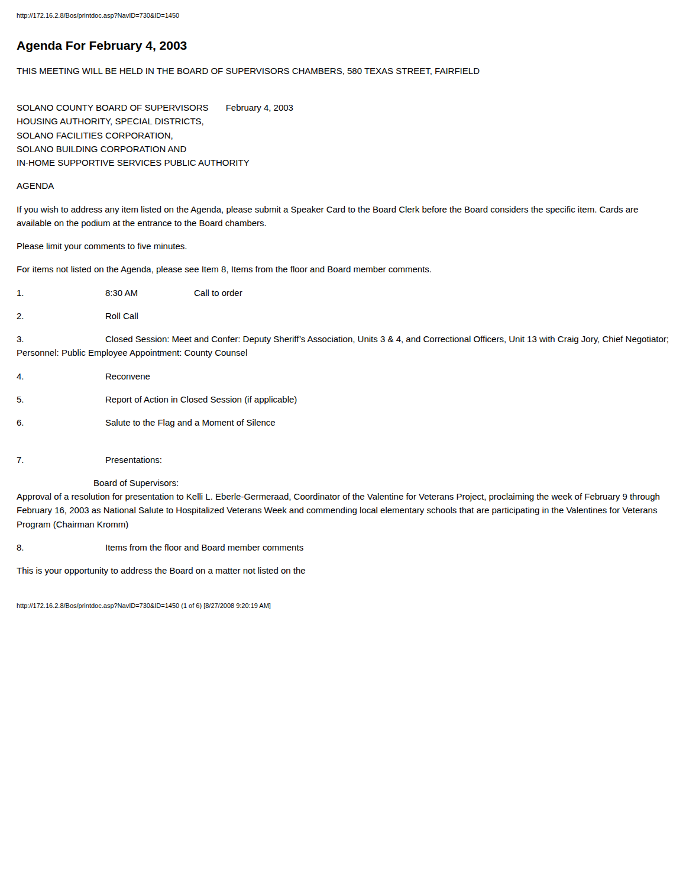http://172.16.2.8/Bos/printdoc.asp?NavID=730&ID=1450
Agenda For February 4, 2003
THIS MEETING WILL BE HELD IN THE BOARD OF SUPERVISORS CHAMBERS, 580 TEXAS STREET, FAIRFIELD
SOLANO COUNTY BOARD OF SUPERVISORS February 4, 2003
HOUSING AUTHORITY, SPECIAL DISTRICTS,
SOLANO FACILITIES CORPORATION,
SOLANO BUILDING CORPORATION AND
IN-HOME SUPPORTIVE SERVICES PUBLIC AUTHORITY
AGENDA
If you wish to address any item listed on the Agenda, please submit a Speaker Card to the Board Clerk before the Board considers the specific item. Cards are available on the podium at the entrance to the Board chambers.
Please limit your comments to five minutes.
For items not listed on the Agenda, please see Item 8, Items from the floor and Board member comments.
1. 8:30 AMCall to order
2. Roll Call
3. Closed Session: Meet and Confer: Deputy Sheriff’s Association, Units 3 & 4, and Correctional Officers, Unit 13 with Craig Jory, Chief Negotiator; Personnel: Public Employee Appointment: County Counsel
4. Reconvene
5. Report of Action in Closed Session (if applicable)
6. Salute to the Flag and a Moment of Silence
7. Presentations:
Board of Supervisors:
Approval of a resolution for presentation to Kelli L. Eberle-Germeraad, Coordinator of the Valentine for Veterans Project, proclaiming the week of February 9 through February 16, 2003 as National Salute to Hospitalized Veterans Week and commending local elementary schools that are participating in the Valentines for Veterans Program (Chairman Kromm)
8. Items from the floor and Board member comments
This is your opportunity to address the Board on a matter not listed on the
http://172.16.2.8/Bos/printdoc.asp?NavID=730&ID=1450 (1 of 6) [8/27/2008 9:20:19 AM]